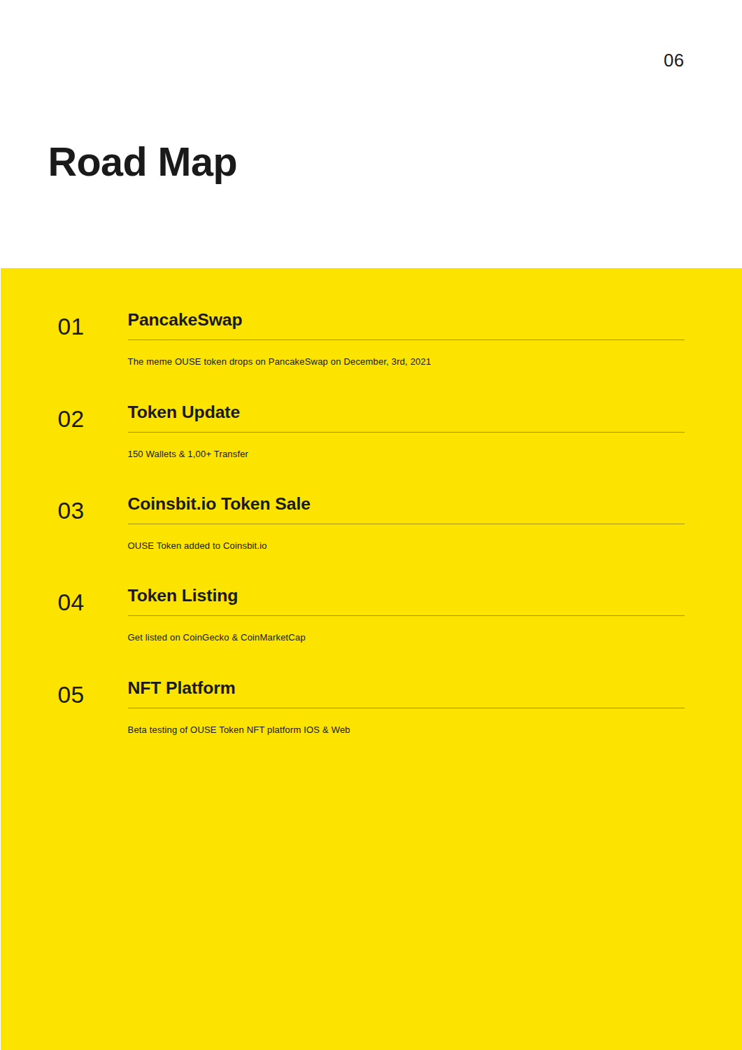06
Road Map
01
PancakeSwap
The meme OUSE token drops on PancakeSwap on December, 3rd, 2021
02
Token Update
150 Wallets & 1,00+ Transfer
03
Coinsbit.io Token Sale
OUSE Token added to Coinsbit.io
04
Token Listing
Get listed on CoinGecko & CoinMarketCap
05
NFT Platform
Beta testing of OUSE Token NFT platform IOS & Web